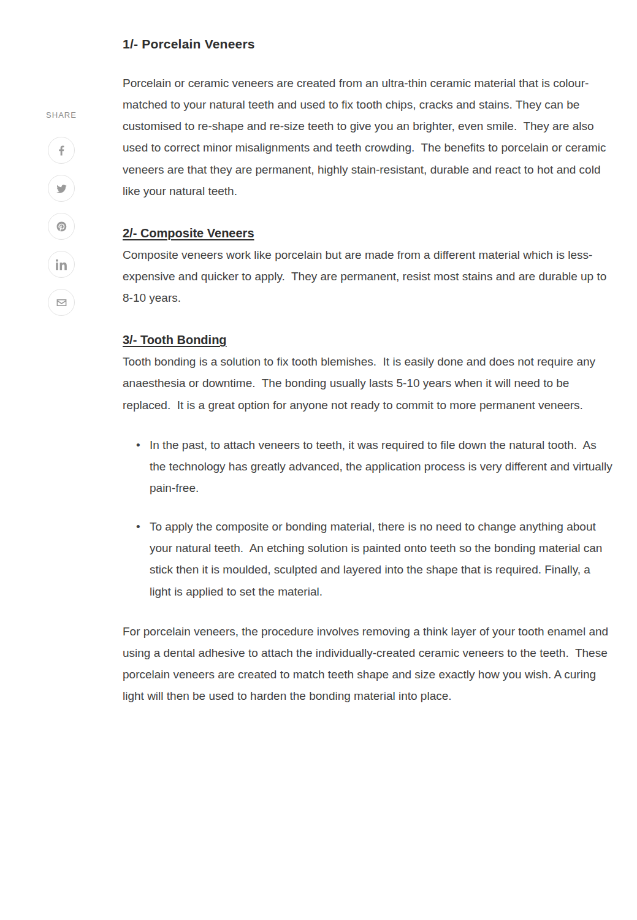SHARE
1/- Porcelain Veneers
Porcelain or ceramic veneers are created from an ultra-thin ceramic material that is colour-matched to your natural teeth and used to fix tooth chips, cracks and stains. They can be customised to re-shape and re-size teeth to give you an brighter, even smile. They are also used to correct minor misalignments and teeth crowding. The benefits to porcelain or ceramic veneers are that they are permanent, highly stain-resistant, durable and react to hot and cold like your natural teeth.
2/- Composite Veneers
Composite veneers work like porcelain but are made from a different material which is less-expensive and quicker to apply. They are permanent, resist most stains and are durable up to 8-10 years.
3/- Tooth Bonding
Tooth bonding is a solution to fix tooth blemishes. It is easily done and does not require any anaesthesia or downtime. The bonding usually lasts 5-10 years when it will need to be replaced. It is a great option for anyone not ready to commit to more permanent veneers.
In the past, to attach veneers to teeth, it was required to file down the natural tooth. As the technology has greatly advanced, the application process is very different and virtually pain-free.
To apply the composite or bonding material, there is no need to change anything about your natural teeth. An etching solution is painted onto teeth so the bonding material can stick then it is moulded, sculpted and layered into the shape that is required. Finally, a light is applied to set the material.
For porcelain veneers, the procedure involves removing a think layer of your tooth enamel and using a dental adhesive to attach the individually-created ceramic veneers to the teeth. These porcelain veneers are created to match teeth shape and size exactly how you wish. A curing light will then be used to harden the bonding material into place.